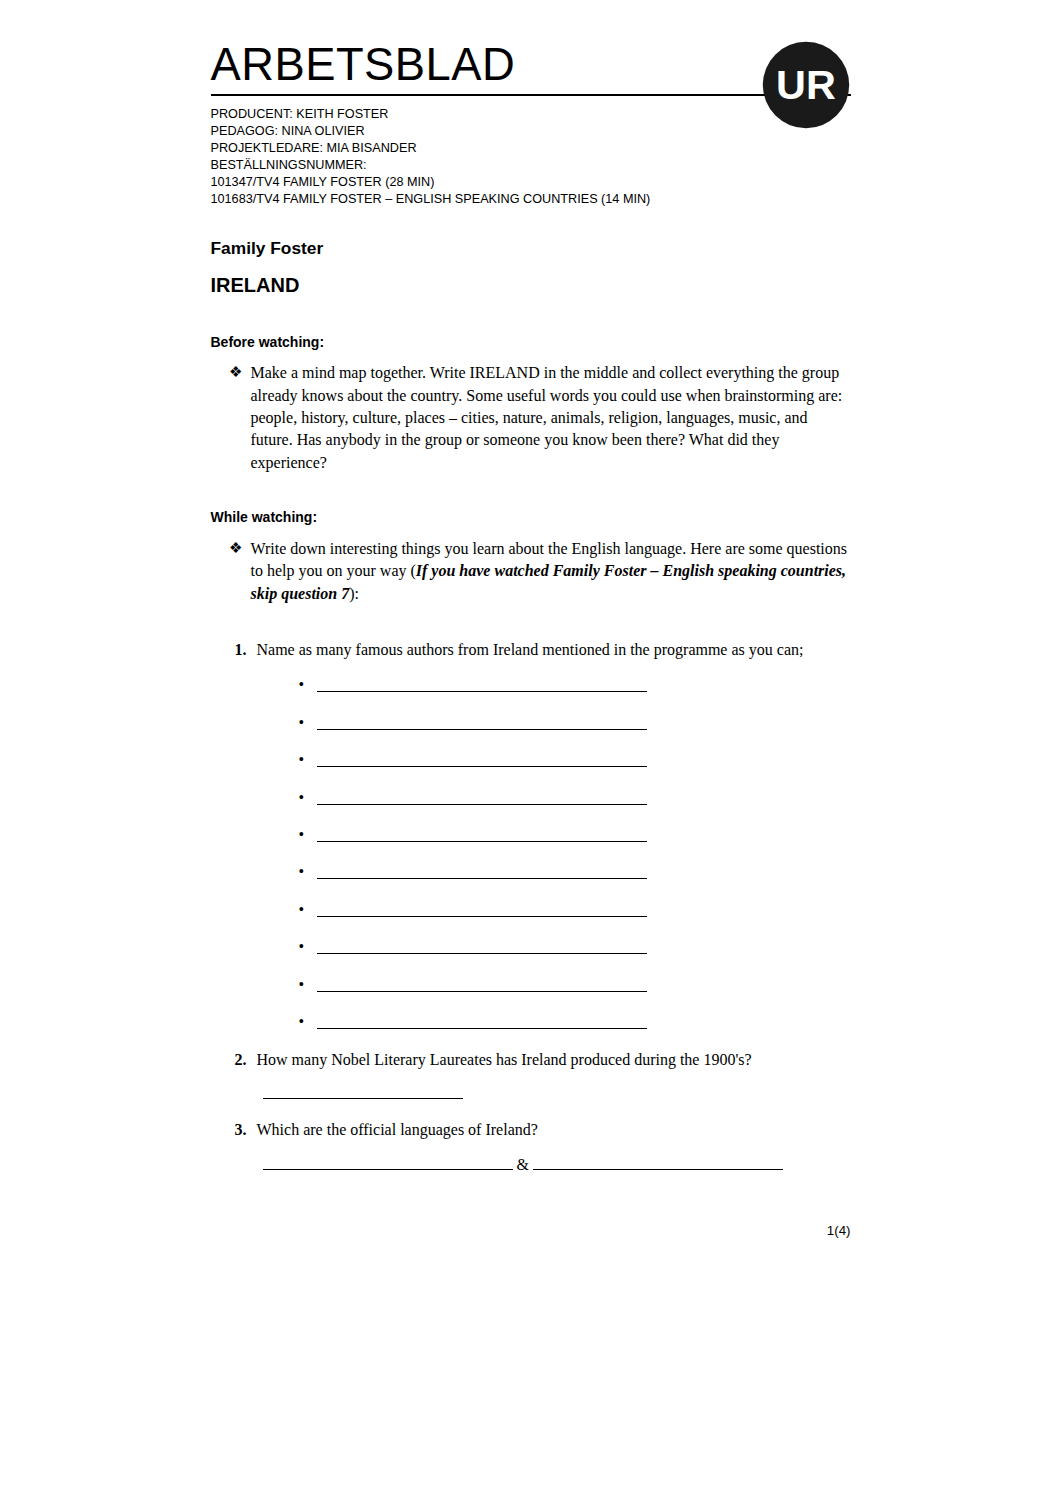UR
ARBETSBLAD
PRODUCENT: KEITH FOSTER
PEDAGOG: NINA OLIVIER
PROJEKTLEDARE: MIA BISANDER
BESTÄLLNINGSNUMMER:
101347/TV4 FAMILY FOSTER (28 MIN)
101683/TV4 FAMILY FOSTER – ENGLISH SPEAKING COUNTRIES (14 MIN)
Family Foster
IRELAND
Before watching:
Make a mind map together. Write IRELAND in the middle and collect everything the group already knows about the country. Some useful words you could use when brainstorming are: people, history, culture, places – cities, nature, animals, religion, languages, music, and future. Has anybody in the group or someone you know been there? What did they experience?
While watching:
Write down interesting things you learn about the English language. Here are some questions to help you on your way (If you have watched Family Foster – English speaking countries, skip question 7):
Name as many famous authors from Ireland mentioned in the programme as you can;
How many Nobel Literary Laureates has Ireland produced during the 1900's?
Which are the official languages of Ireland?
&
1(4)